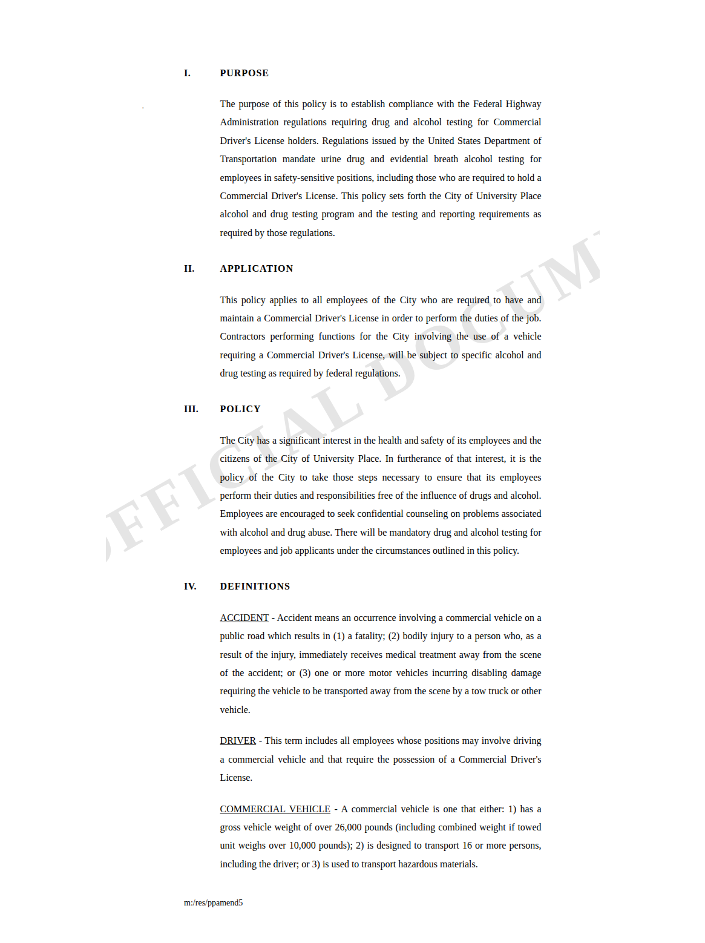UNOFFICIAL DOCUMENT
·
I.
PURPOSE
The purpose of this policy is to establish compliance with the Federal Highway Administration regulations requiring drug and alcohol testing for Commercial Driver's License holders. Regulations issued by the United States Department of Transportation mandate urine drug and evidential breath alcohol testing for employees in safety-sensitive positions, including those who are required to hold a Commercial Driver's License. This policy sets forth the City of University Place alcohol and drug testing program and the testing and reporting requirements as required by those regulations.
II.
APPLICATION
This policy applies to all employees of the City who are required to have and maintain a Commercial Driver's License in order to perform the duties of the job. Contractors performing functions for the City involving the use of a vehicle requiring a Commercial Driver's License, will be subject to specific alcohol and drug testing as required by federal regulations.
III.
POLICY
The City has a significant interest in the health and safety of its employees and the citizens of the City of University Place. In furtherance of that interest, it is the policy of the City to take those steps necessary to ensure that its employees perform their duties and responsibilities free of the influence of drugs and alcohol. Employees are encouraged to seek confidential counseling on problems associated with alcohol and drug abuse. There will be mandatory drug and alcohol testing for employees and job applicants under the circumstances outlined in this policy.
IV.
DEFINITIONS
ACCIDENT - Accident means an occurrence involving a commercial vehicle on a public road which results in (1) a fatality; (2) bodily injury to a person who, as a result of the injury, immediately receives medical treatment away from the scene of the accident; or (3) one or more motor vehicles incurring disabling damage requiring the vehicle to be transported away from the scene by a tow truck or other vehicle.
DRIVER - This term includes all employees whose positions may involve driving a commercial vehicle and that require the possession of a Commercial Driver's License.
COMMERCIAL VEHICLE - A commercial vehicle is one that either: 1) has a gross vehicle weight of over 26,000 pounds (including combined weight if towed unit weighs over 10,000 pounds); 2) is designed to transport 16 or more persons, including the driver; or 3) is used to transport hazardous materials.
m:/res/ppamend5